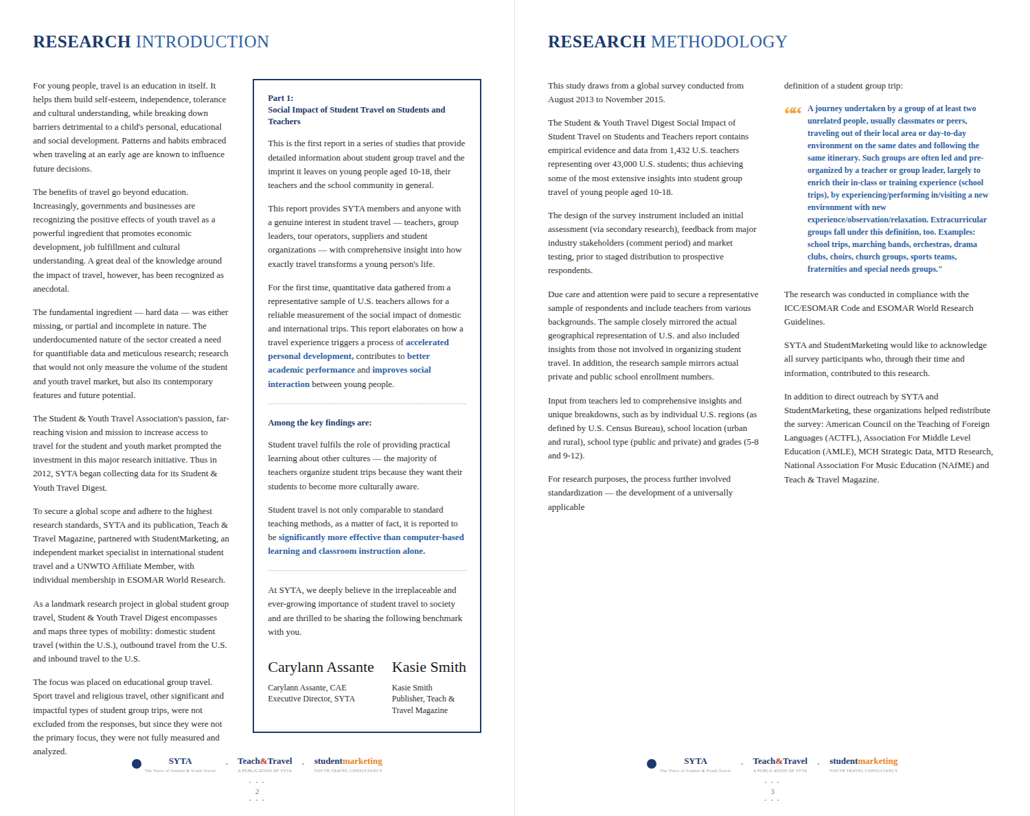RESEARCH INTRODUCTION
For young people, travel is an education in itself. It helps them build self-esteem, independence, tolerance and cultural understanding, while breaking down barriers detrimental to a child's personal, educational and social development. Patterns and habits embraced when traveling at an early age are known to influence future decisions.
The benefits of travel go beyond education. Increasingly, governments and businesses are recognizing the positive effects of youth travel as a powerful ingredient that promotes economic development, job fulfillment and cultural understanding. A great deal of the knowledge around the impact of travel, however, has been recognized as anecdotal.
The fundamental ingredient — hard data — was either missing, or partial and incomplete in nature. The underdocumented nature of the sector created a need for quantifiable data and meticulous research; research that would not only measure the volume of the student and youth travel market, but also its contemporary features and future potential.
The Student & Youth Travel Association's passion, far-reaching vision and mission to increase access to travel for the student and youth market prompted the investment in this major research initiative. Thus in 2012, SYTA began collecting data for its Student & Youth Travel Digest.
To secure a global scope and adhere to the highest research standards, SYTA and its publication, Teach & Travel Magazine, partnered with StudentMarketing, an independent market specialist in international student travel and a UNWTO Affiliate Member, with individual membership in ESOMAR World Research.
As a landmark research project in global student group travel, Student & Youth Travel Digest encompasses and maps three types of mobility: domestic student travel (within the U.S.), outbound travel from the U.S. and inbound travel to the U.S.
The focus was placed on educational group travel. Sport travel and religious travel, other significant and impactful types of student group trips, were not excluded from the responses, but since they were not the primary focus, they were not fully measured and analyzed.
Part 1: Social Impact of Student Travel on Students and Teachers
This is the first report in a series of studies that provide detailed information about student group travel and the imprint it leaves on young people aged 10-18, their teachers and the school community in general.
This report provides SYTA members and anyone with a genuine interest in student travel — teachers, group leaders, tour operators, suppliers and student organizations — with comprehensive insight into how exactly travel transforms a young person's life.
For the first time, quantitative data gathered from a representative sample of U.S. teachers allows for a reliable measurement of the social impact of domestic and international trips. This report elaborates on how a travel experience triggers a process of accelerated personal development, contributes to better academic performance and improves social interaction between young people.
Among the key findings are:
Student travel fulfils the role of providing practical learning about other cultures — the majority of teachers organize student trips because they want their students to become more culturally aware.
Student travel is not only comparable to standard teaching methods, as a matter of fact, it is reported to be significantly more effective than computer-based learning and classroom instruction alone.
At SYTA, we deeply believe in the irreplaceable and ever-growing importance of student travel to society and are thrilled to be sharing the following benchmark with you.
Carylann Assante
Carylann Assante, CAE
Executive Director, SYTA
Kasie Smith
Kasie Smith
Publisher, Teach &
Travel Magazine
SYTAThe Voice of Student & Youth Travel • Teach&TravelA PUBLICATION OF SYTA • studentmarketing YOUTH TRAVEL CONSULTANCY
• • • 2 • • •
RESEARCH METHODOLOGY
This study draws from a global survey conducted from August 2013 to November 2015.
The Student & Youth Travel Digest Social Impact of Student Travel on Students and Teachers report contains empirical evidence and data from 1,432 U.S. teachers representing over 43,000 U.S. students; thus achieving some of the most extensive insights into student group travel of young people aged 10-18.
The design of the survey instrument included an initial assessment (via secondary research), feedback from major industry stakeholders (comment period) and market testing, prior to staged distribution to prospective respondents.
Due care and attention were paid to secure a representative sample of respondents and include teachers from various backgrounds. The sample closely mirrored the actual geographical representation of U.S. and also included insights from those not involved in organizing student travel. In addition, the research sample mirrors actual private and public school enrollment numbers.
Input from teachers led to comprehensive insights and unique breakdowns, such as by individual U.S. regions (as defined by U.S. Census Bureau), school location (urban and rural), school type (public and private) and grades (5-8 and 9-12).
For research purposes, the process further involved standardization — the development of a universally applicable
definition of a student group trip:
A journey undertaken by a group of at least two unrelated people, usually classmates or peers, traveling out of their local area or day-to-day environment on the same dates and following the same itinerary. Such groups are often led and pre-organized by a teacher or group leader, largely to enrich their in-class or training experience (school trips), by experiencing/performing in/visiting a new environment with new experience/observation/relaxation. Extracurricular groups fall under this definition, too. Examples: school trips, marching bands, orchestras, drama clubs, choirs, church groups, sports teams, fraternities and special needs groups."
The research was conducted in compliance with the ICC/ESOMAR Code and ESOMAR World Research Guidelines.
SYTA and StudentMarketing would like to acknowledge all survey participants who, through their time and information, contributed to this research.
In addition to direct outreach by SYTA and StudentMarketing, these organizations helped redistribute the survey: American Council on the Teaching of Foreign Languages (ACTFL), Association For Middle Level Education (AMLE), MCH Strategic Data, MTD Research, National Association For Music Education (NAfME) and Teach & Travel Magazine.
SYTAThe Voice of Student & Youth Travel • Teach&TravelA PUBLICATION OF SYTA • studentmarketing YOUTH TRAVEL CONSULTANCY
• • • 3 • • •